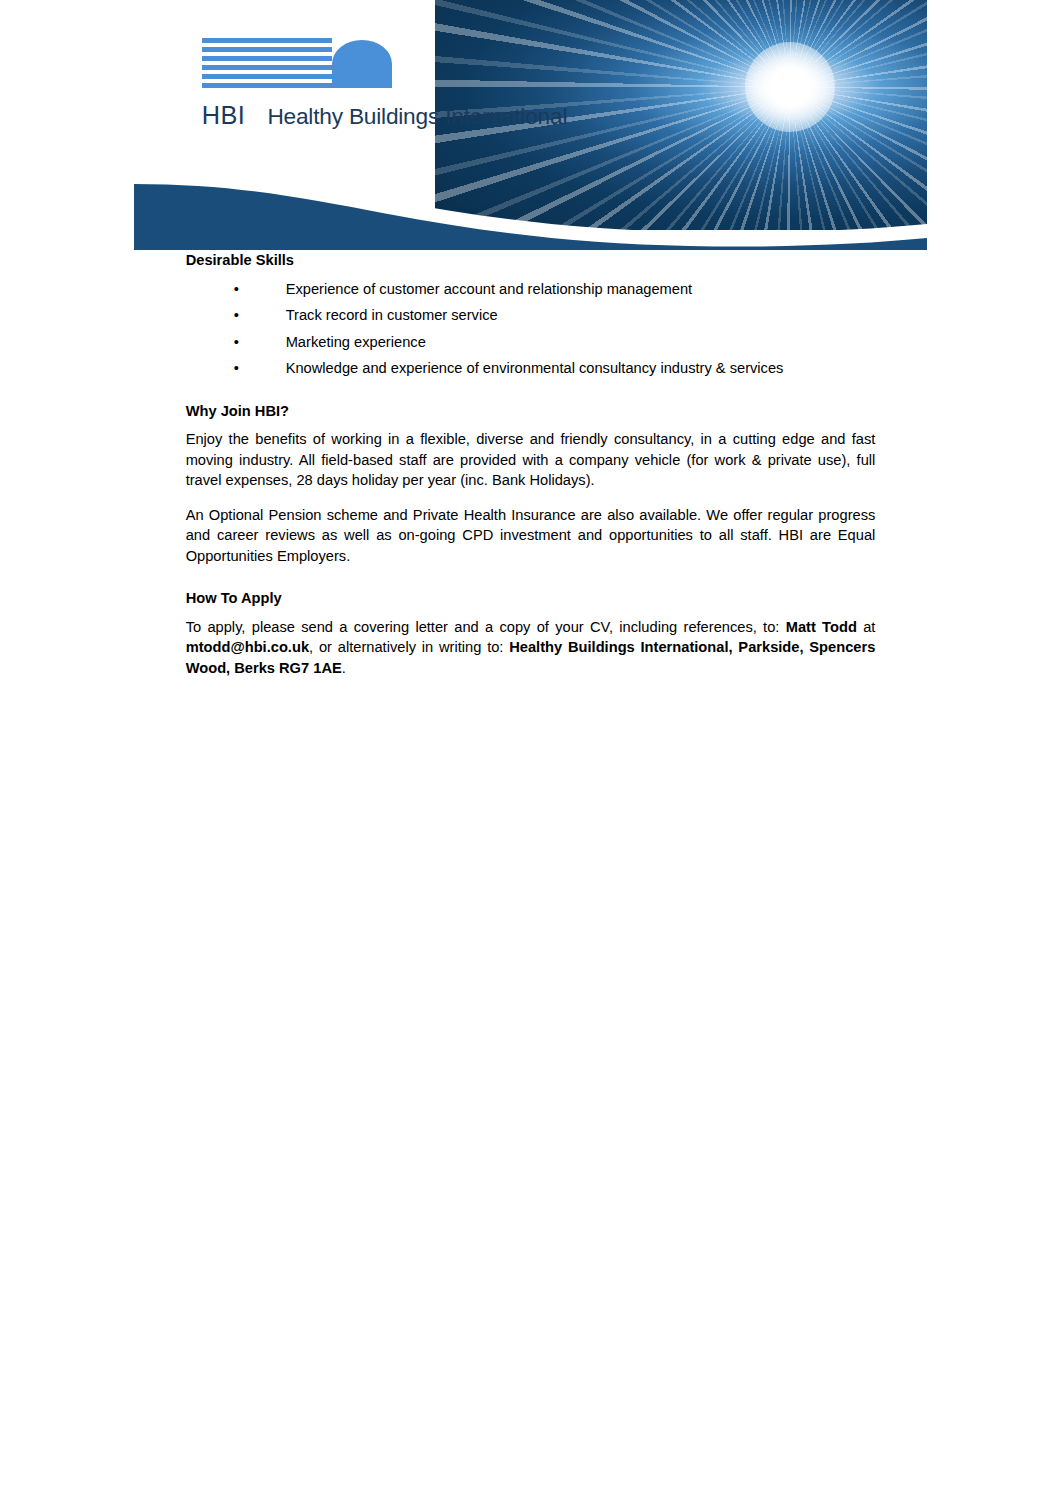HBI Healthy Buildings International
Desirable Skills
Experience of customer account and relationship management
Track record in customer service
Marketing experience
Knowledge and experience of environmental consultancy industry & services
Why Join HBI?
Enjoy the benefits of working in a flexible, diverse and friendly consultancy, in a cutting edge and fast moving industry. All field-based staff are provided with a company vehicle (for work & private use), full travel expenses, 28 days holiday per year (inc. Bank Holidays).
An Optional Pension scheme and Private Health Insurance are also available. We offer regular progress and career reviews as well as on-going CPD investment and opportunities to all staff. HBI are Equal Opportunities Employers.
How To Apply
To apply, please send a covering letter and a copy of your CV, including references, to: Matt Todd at mtodd@hbi.co.uk, or alternatively in writing to: Healthy Buildings International, Parkside, Spencers Wood, Berks RG7 1AE.